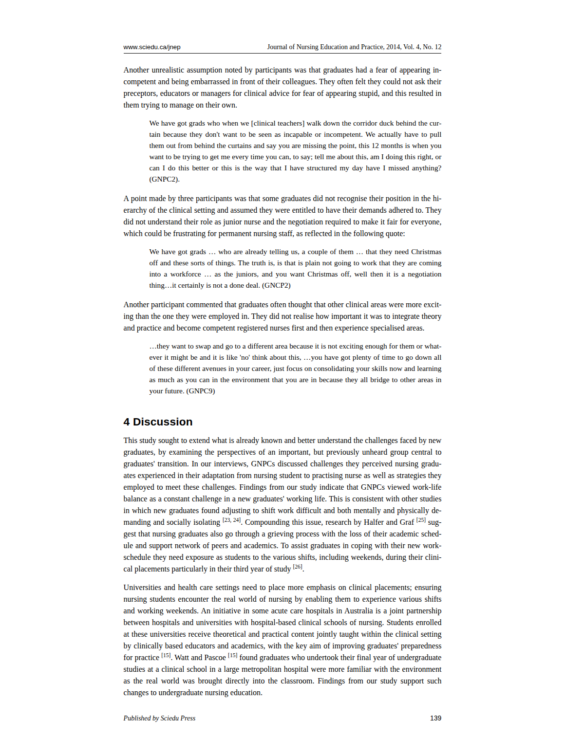www.sciedu.ca/jnep Journal of Nursing Education and Practice, 2014, Vol. 4, No. 12
Another unrealistic assumption noted by participants was that graduates had a fear of appearing incompetent and being embarrassed in front of their colleagues. They often felt they could not ask their preceptors, educators or managers for clinical advice for fear of appearing stupid, and this resulted in them trying to manage on their own.
We have got grads who when we [clinical teachers] walk down the corridor duck behind the curtain because they don't want to be seen as incapable or incompetent. We actually have to pull them out from behind the curtains and say you are missing the point, this 12 months is when you want to be trying to get me every time you can, to say; tell me about this, am I doing this right, or can I do this better or this is the way that I have structured my day have I missed anything? (GNPC2).
A point made by three participants was that some graduates did not recognise their position in the hierarchy of the clinical setting and assumed they were entitled to have their demands adhered to. They did not understand their role as junior nurse and the negotiation required to make it fair for everyone, which could be frustrating for permanent nursing staff, as reflected in the following quote:
We have got grads … who are already telling us, a couple of them … that they need Christmas off and these sorts of things. The truth is, is that is plain not going to work that they are coming into a workforce … as the juniors, and you want Christmas off, well then it is a negotiation thing…it certainly is not a done deal. (GNCP2)
Another participant commented that graduates often thought that other clinical areas were more exciting than the one they were employed in. They did not realise how important it was to integrate theory and practice and become competent registered nurses first and then experience specialised areas.
…they want to swap and go to a different area because it is not exciting enough for them or whatever it might be and it is like 'no' think about this, …you have got plenty of time to go down all of these different avenues in your career, just focus on consolidating your skills now and learning as much as you can in the environment that you are in because they all bridge to other areas in your future. (GNPC9)
4 Discussion
This study sought to extend what is already known and better understand the challenges faced by new graduates, by examining the perspectives of an important, but previously unheard group central to graduates' transition. In our interviews, GNPCs discussed challenges they perceived nursing graduates experienced in their adaptation from nursing student to practising nurse as well as strategies they employed to meet these challenges. Findings from our study indicate that GNPCs viewed work-life balance as a constant challenge in a new graduates' working life. This is consistent with other studies in which new graduates found adjusting to shift work difficult and both mentally and physically demanding and socially isolating [23, 24]. Compounding this issue, research by Halfer and Graf [25] suggest that nursing graduates also go through a grieving process with the loss of their academic schedule and support network of peers and academics. To assist graduates in coping with their new work-schedule they need exposure as students to the various shifts, including weekends, during their clinical placements particularly in their third year of study [26].
Universities and health care settings need to place more emphasis on clinical placements; ensuring nursing students encounter the real world of nursing by enabling them to experience various shifts and working weekends. An initiative in some acute care hospitals in Australia is a joint partnership between hospitals and universities with hospital-based clinical schools of nursing. Students enrolled at these universities receive theoretical and practical content jointly taught within the clinical setting by clinically based educators and academics, with the key aim of improving graduates' preparedness for practice [15]. Watt and Pascoe [15] found graduates who undertook their final year of undergraduate studies at a clinical school in a large metropolitan hospital were more familiar with the environment as the real world was brought directly into the classroom. Findings from our study support such changes to undergraduate nursing education.
Published by Sciedu Press 139